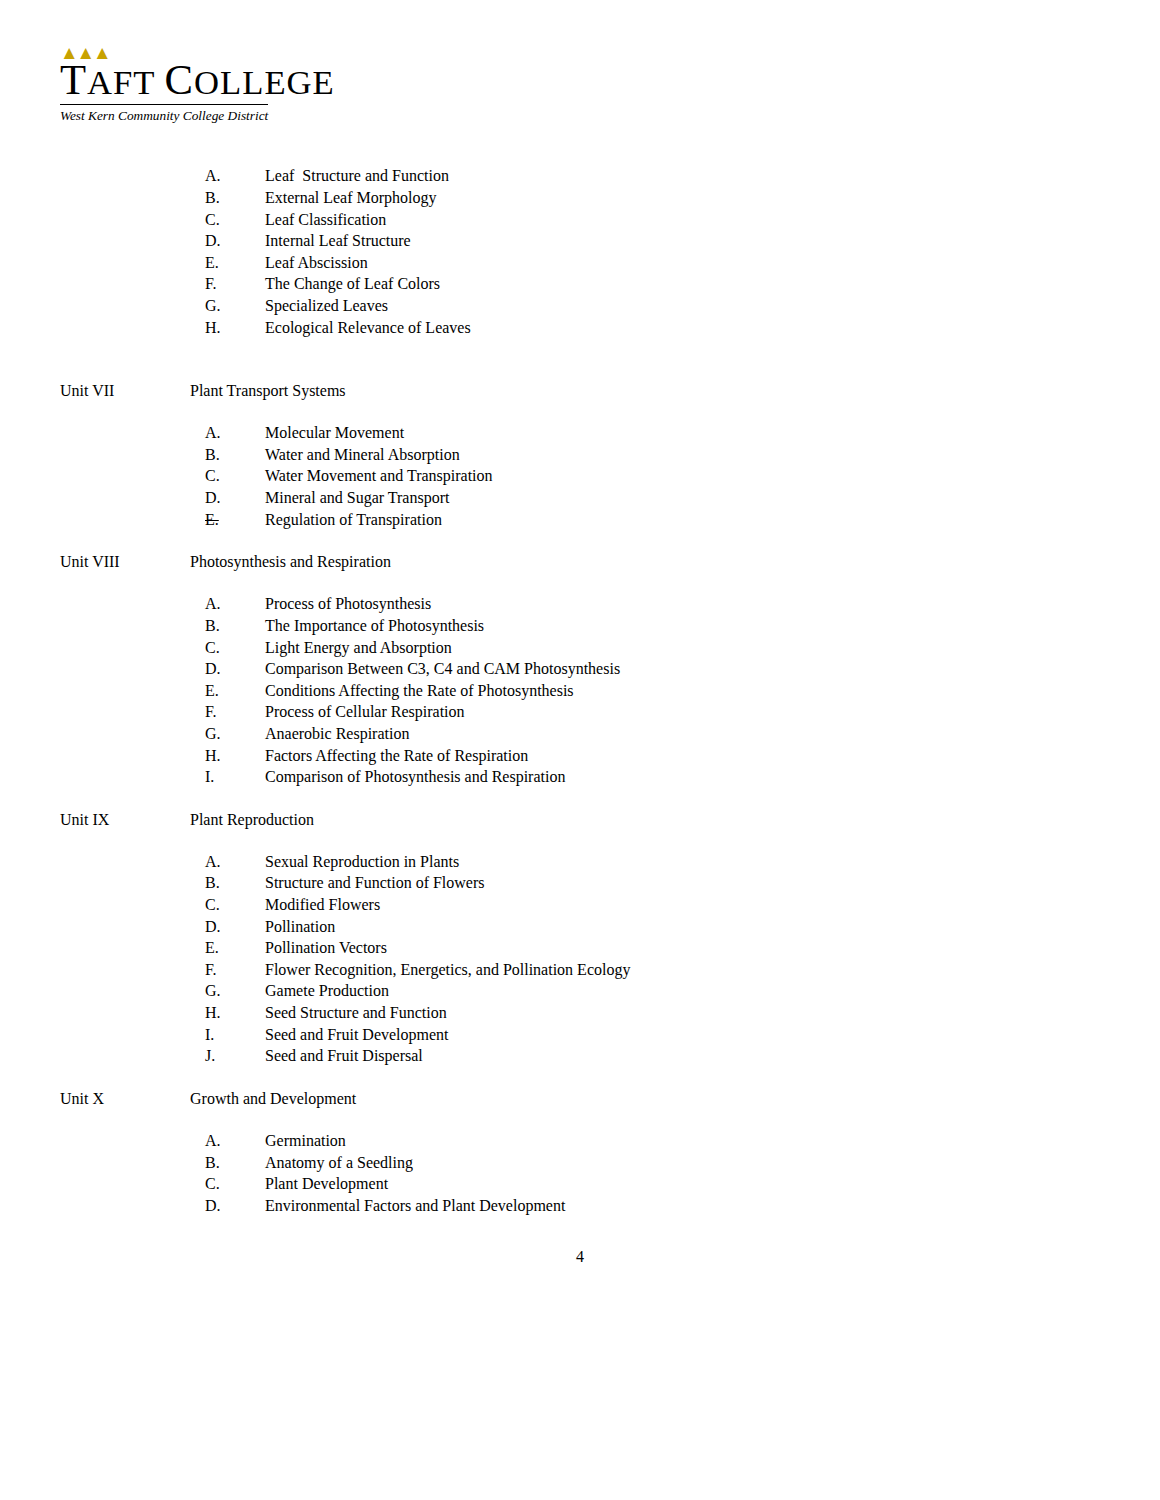▲▲▲
TAFT COLLEGE
West Kern Community College District
| A. | Leaf Structure and Function |
| B. | External Leaf Morphology |
| C. | Leaf Classification |
| D. | Internal Leaf Structure |
| E. | Leaf Abscission |
| F. | The Change of Leaf Colors |
| G. | Specialized Leaves |
| H. | Ecological Relevance of Leaves |
| Unit VII | Plant Transport Systems |
| A. | Molecular Movement |
| B. | Water and Mineral Absorption |
| C. | Water Movement and Transpiration |
| D. | Mineral and Sugar Transport |
| E. | Regulation of Transpiration |
| Unit VIII | Photosynthesis and Respiration |
| A. | Process of Photosynthesis |
| B. | The Importance of Photosynthesis |
| C. | Light Energy and Absorption |
| D. | Comparison Between C3, C4 and CAM Photosynthesis |
| E. | Conditions Affecting the Rate of Photosynthesis |
| F. | Process of Cellular Respiration |
| G. | Anaerobic Respiration |
| H. | Factors Affecting the Rate of Respiration |
| I. | Comparison of Photosynthesis and Respiration |
| Unit IX | Plant Reproduction |
| A. | Sexual Reproduction in Plants |
| B. | Structure and Function of Flowers |
| C. | Modified Flowers |
| D. | Pollination |
| E. | Pollination Vectors |
| F. | Flower Recognition, Energetics, and Pollination Ecology |
| G. | Gamete Production |
| H. | Seed Structure and Function |
| I. | Seed and Fruit Development |
| J. | Seed and Fruit Dispersal |
| Unit X | Growth and Development |
| A. | Germination |
| B. | Anatomy of a Seedling |
| C. | Plant Development |
| D. | Environmental Factors and Plant Development |
4